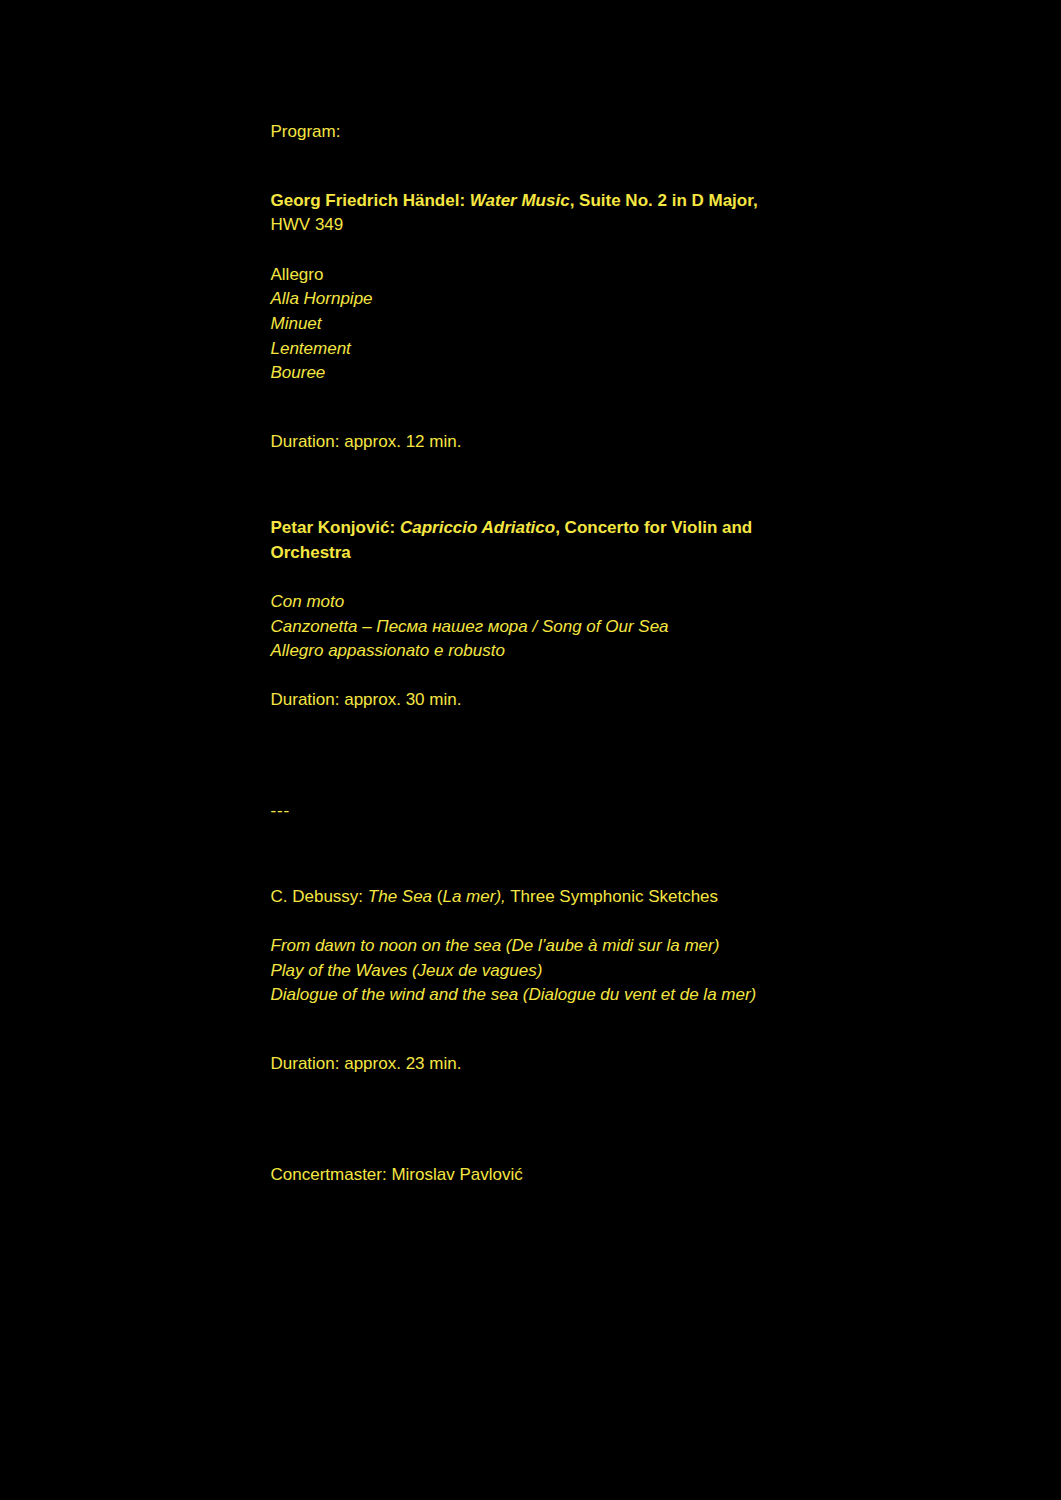Program:
Georg Friedrich Händel: Water Music, Suite No. 2 in D Major, HWV 349
Allegro
Alla Hornpipe
Minuet
Lentement
Bouree
Duration: approx. 12 min.
Petar Konjović: Capriccio Adriatico, Concerto for Violin and Orchestra
Con moto
Canzonetta – Песма нашег мора / Song of Our Sea
Allegro appassionato e robusto
Duration: approx. 30 min.
---
C. Debussy: The Sea (La mer), Three Symphonic Sketches
From dawn to noon on the sea (De l’aube à midi sur la mer)
Play of the Waves (Jeux de vagues)
Dialogue of the wind and the sea (Dialogue du vent et de la mer)
Duration: approx. 23 min.
Concertmaster: Miroslav Pavlović